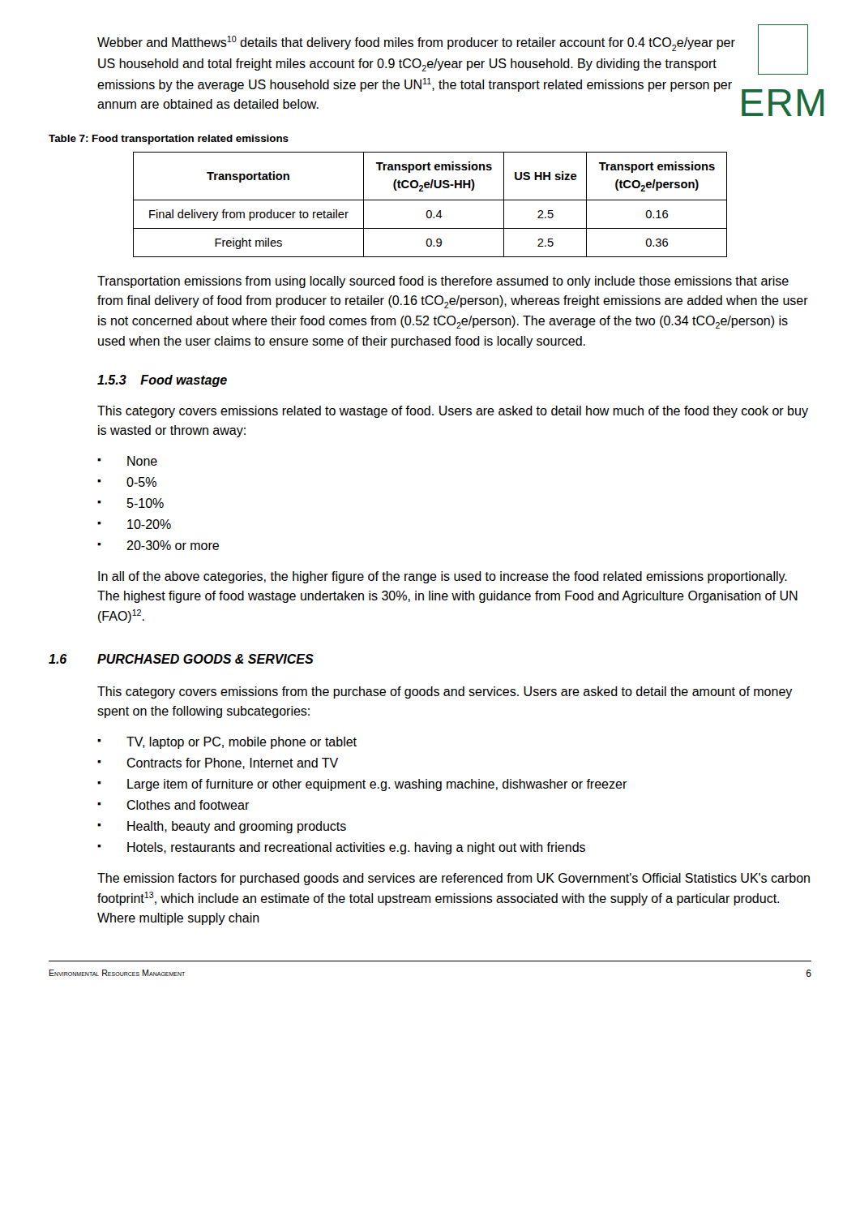ERM
Webber and Matthews10 details that delivery food miles from producer to retailer account for 0.4 tCO2e/year per US household and total freight miles account for 0.9 tCO2e/year per US household. By dividing the transport emissions by the average US household size per the UN11, the total transport related emissions per person per annum are obtained as detailed below.
Table 7: Food transportation related emissions
| Transportation | Transport emissions (tCO 2 e/US-HH) | US HH size | Transport emissions (tCO 2 e/person) |
| --- | --- | --- | --- |
| Final delivery from producer to retailer | 0.4 | 2.5 | 0.16 |
| Freight miles | 0.9 | 2.5 | 0.36 |
Transportation emissions from using locally sourced food is therefore assumed to only include those emissions that arise from final delivery of food from producer to retailer (0.16 tCO2e/person), whereas freight emissions are added when the user is not concerned about where their food comes from (0.52 tCO2e/person). The average of the two (0.34 tCO2e/person) is used when the user claims to ensure some of their purchased food is locally sourced.
1.5.3 Food wastage
This category covers emissions related to wastage of food. Users are asked to detail how much of the food they cook or buy is wasted or thrown away:
None
0-5%
5-10%
10-20%
20-30% or more
In all of the above categories, the higher figure of the range is used to increase the food related emissions proportionally. The highest figure of food wastage undertaken is 30%, in line with guidance from Food and Agriculture Organisation of UN (FAO)12.
1.6 PURCHASED GOODS & SERVICES
This category covers emissions from the purchase of goods and services. Users are asked to detail the amount of money spent on the following subcategories:
TV, laptop or PC, mobile phone or tablet
Contracts for Phone, Internet and TV
Large item of furniture or other equipment e.g. washing machine, dishwasher or freezer
Clothes and footwear
Health, beauty and grooming products
Hotels, restaurants and recreational activities e.g. having a night out with friends
The emission factors for purchased goods and services are referenced from UK Government's Official Statistics UK's carbon footprint13, which include an estimate of the total upstream emissions associated with the supply of a particular product. Where multiple supply chain
Environmental Resources Management 6